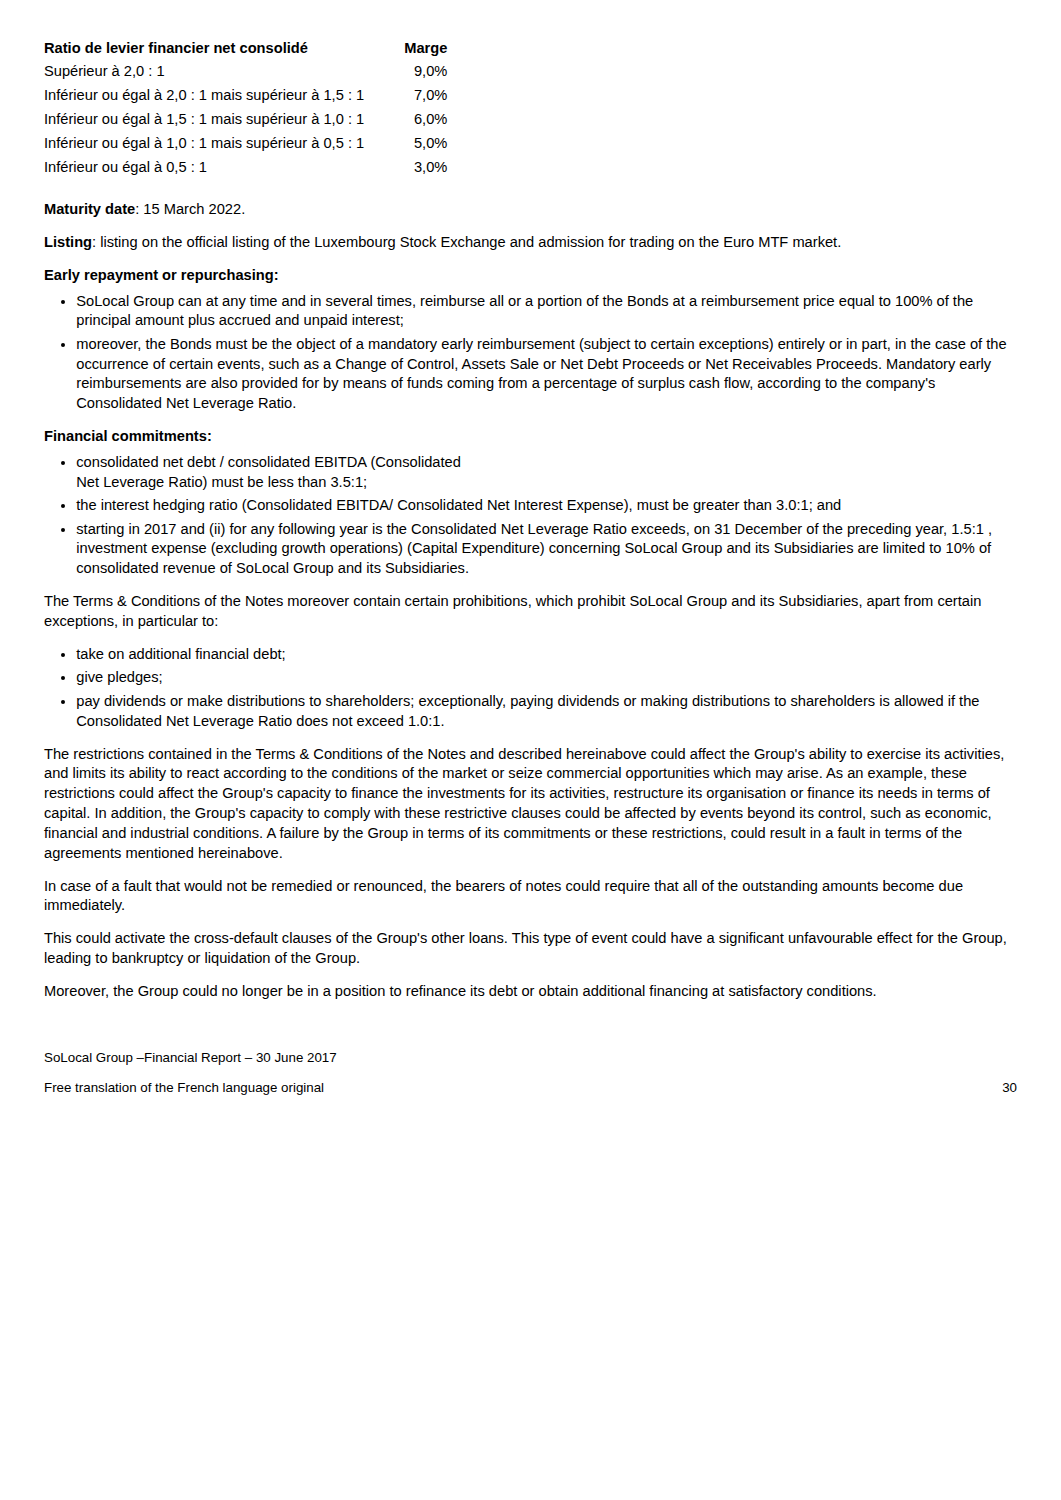| Ratio de levier financier net consolidé | Marge |
| --- | --- |
| Supérieur à 2,0 : 1 | 9,0% |
| Inférieur ou égal à 2,0 : 1 mais supérieur à 1,5 : 1 | 7,0% |
| Inférieur ou égal à 1,5 : 1 mais supérieur à 1,0 : 1 | 6,0% |
| Inférieur ou égal à 1,0 : 1 mais supérieur à 0,5 : 1 | 5,0% |
| Inférieur ou égal à 0,5 : 1 | 3,0% |
Maturity date: 15 March 2022.
Listing: listing on the official listing of the Luxembourg Stock Exchange and admission for trading on the Euro MTF market.
Early repayment or repurchasing:
SoLocal Group can at any time and in several times, reimburse all or a portion of the Bonds at a reimbursement price equal to 100% of the principal amount plus accrued and unpaid interest;
moreover, the Bonds must be the object of a mandatory early reimbursement (subject to certain exceptions) entirely or in part, in the case of the occurrence of certain events, such as a Change of Control, Assets Sale or Net Debt Proceeds or Net Receivables Proceeds. Mandatory early reimbursements are also provided for by means of funds coming from a percentage of surplus cash flow, according to the company's Consolidated Net Leverage Ratio.
Financial commitments:
consolidated net debt / consolidated EBITDA (Consolidated
Net Leverage Ratio) must be less than 3.5:1;
the interest hedging ratio (Consolidated EBITDA/ Consolidated Net Interest Expense), must be greater than 3.0:1; and
starting in 2017 and (ii) for any following year is the Consolidated Net Leverage Ratio exceeds, on 31 December of the preceding year, 1.5:1 , investment expense (excluding growth operations) (Capital Expenditure) concerning SoLocal Group and its Subsidiaries are limited to 10% of consolidated revenue of SoLocal Group and its Subsidiaries.
The Terms & Conditions of the Notes moreover contain certain prohibitions, which prohibit SoLocal Group and its Subsidiaries, apart from certain exceptions, in particular to:
take on additional financial debt;
give pledges;
pay dividends or make distributions to shareholders; exceptionally, paying dividends or making distributions to shareholders is allowed if the Consolidated Net Leverage Ratio does not exceed 1.0:1.
The restrictions contained in the Terms & Conditions of the Notes and described hereinabove could affect the Group's ability to exercise its activities, and limits its ability to react according to the conditions of the market or seize commercial opportunities which may arise. As an example, these restrictions could affect the Group's capacity to finance the investments for its activities, restructure its organisation or finance its needs in terms of capital. In addition, the Group's capacity to comply with these restrictive clauses could be affected by events beyond its control, such as economic, financial and industrial conditions. A failure by the Group in terms of its commitments or these restrictions, could result in a fault in terms of the agreements mentioned hereinabove.
In case of a fault that would not be remedied or renounced, the bearers of notes could require that all of the outstanding amounts become due immediately.
This could activate the cross-default clauses of the Group's other loans. This type of event could have a significant unfavourable effect for the Group, leading to bankruptcy or liquidation of the Group.
Moreover, the Group could no longer be in a position to refinance its debt or obtain additional financing at satisfactory conditions.
SoLocal Group –Financial Report – 30 June 2017
Free translation of the French language original 30